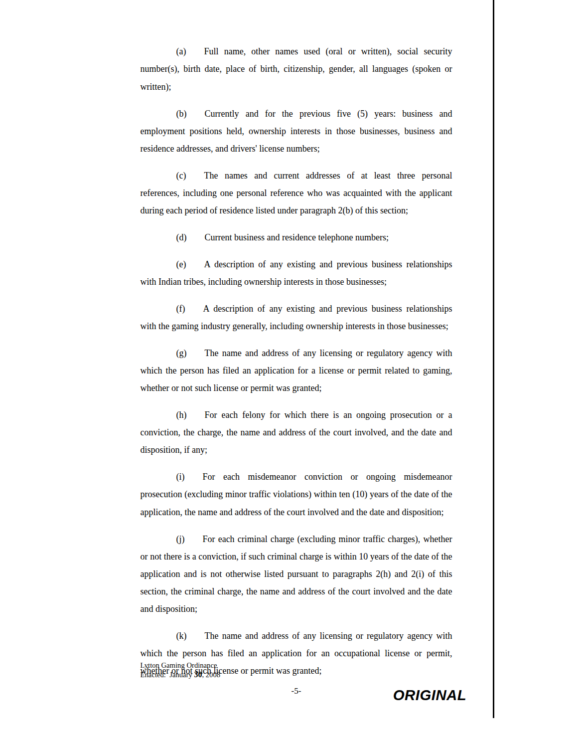(a)  Full name, other names used (oral or written), social security number(s), birth date, place of birth, citizenship, gender, all languages (spoken or written);
    (b)  Currently and for the previous five (5) years: business and employment positions held, ownership interests in those businesses, business and residence addresses, and drivers' license numbers;
    (c)  The names and current addresses of at least three personal references, including one personal reference who was acquainted with the applicant during each period of residence listed under paragraph 2(b) of this section;
    (d)  Current business and residence telephone numbers;
    (e)  A description of any existing and previous business relationships with Indian tribes, including ownership interests in those businesses;
    (f)  A description of any existing and previous business relationships with the gaming industry generally, including ownership interests in those businesses;
    (g)  The name and address of any licensing or regulatory agency with which the person has filed an application for a license or permit related to gaming, whether or not such license or permit was granted;
    (h)  For each felony for which there is an ongoing prosecution or a conviction, the charge, the name and address of the court involved, and the date and disposition, if any;
    (i)  For each misdemeanor conviction or ongoing misdemeanor prosecution (excluding minor traffic violations) within ten (10) years of the date of the application, the name and address of the court involved and the date and disposition;
    (j)  For each criminal charge (excluding minor traffic charges), whether or not there is a conviction, if such criminal charge is within 10 years of the date of the application and is not otherwise listed pursuant to paragraphs 2(h) and 2(i) of this section, the criminal charge, the name and address of the court involved and the date and disposition;
    (k)  The name and address of any licensing or regulatory agency with which the person has filed an application for an occupational license or permit, whether or not such license or permit was granted;
Lytton Gaming Ordinance
Enacted: January 30, 2008
-5-
ORIGINAL